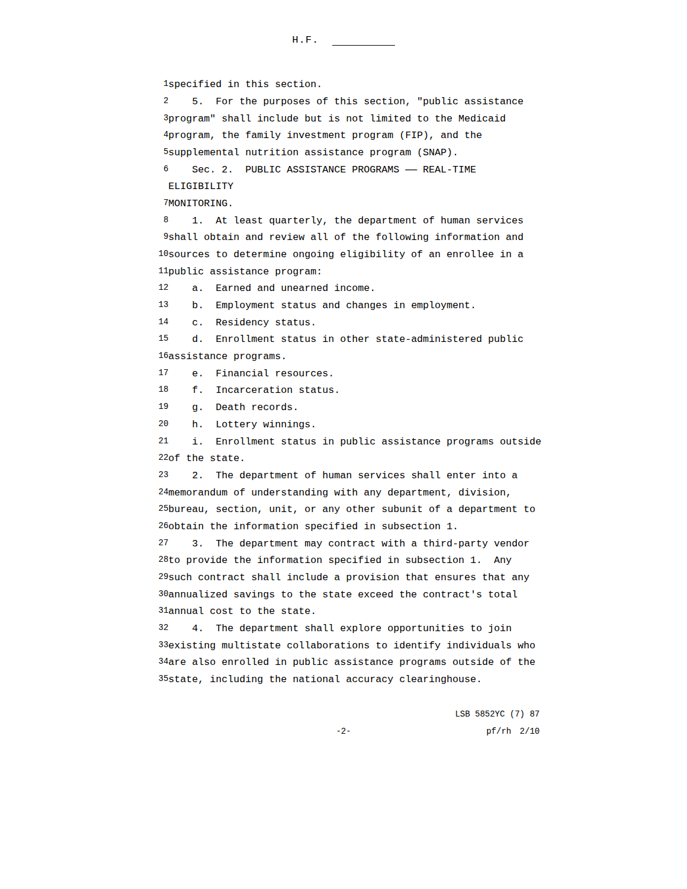H.F.
| 1 | specified in this section. |
| 2 | 5. For the purposes of this section, "public assistance |
| 3 | program" shall include but is not limited to the Medicaid |
| 4 | program, the family investment program (FIP), and the |
| 5 | supplemental nutrition assistance program (SNAP). |
| 6 | Sec. 2. PUBLIC ASSISTANCE PROGRAMS —— REAL-TIME ELIGIBILITY |
| 7 | MONITORING. |
| 8 | 1. At least quarterly, the department of human services |
| 9 | shall obtain and review all of the following information and |
| 10 | sources to determine ongoing eligibility of an enrollee in a |
| 11 | public assistance program: |
| 12 | a. Earned and unearned income. |
| 13 | b. Employment status and changes in employment. |
| 14 | c. Residency status. |
| 15 | d. Enrollment status in other state-administered public |
| 16 | assistance programs. |
| 17 | e. Financial resources. |
| 18 | f. Incarceration status. |
| 19 | g. Death records. |
| 20 | h. Lottery winnings. |
| 21 | i. Enrollment status in public assistance programs outside |
| 22 | of the state. |
| 23 | 2. The department of human services shall enter into a |
| 24 | memorandum of understanding with any department, division, |
| 25 | bureau, section, unit, or any other subunit of a department to |
| 26 | obtain the information specified in subsection 1. |
| 27 | 3. The department may contract with a third-party vendor |
| 28 | to provide the information specified in subsection 1. Any |
| 29 | such contract shall include a provision that ensures that any |
| 30 | annualized savings to the state exceed the contract's total |
| 31 | annual cost to the state. |
| 32 | 4. The department shall explore opportunities to join |
| 33 | existing multistate collaborations to identify individuals who |
| 34 | are also enrolled in public assistance programs outside of the |
| 35 | state, including the national accuracy clearinghouse. |
LSB 5852YC (7) 87
-2-
pf/rh
2/10